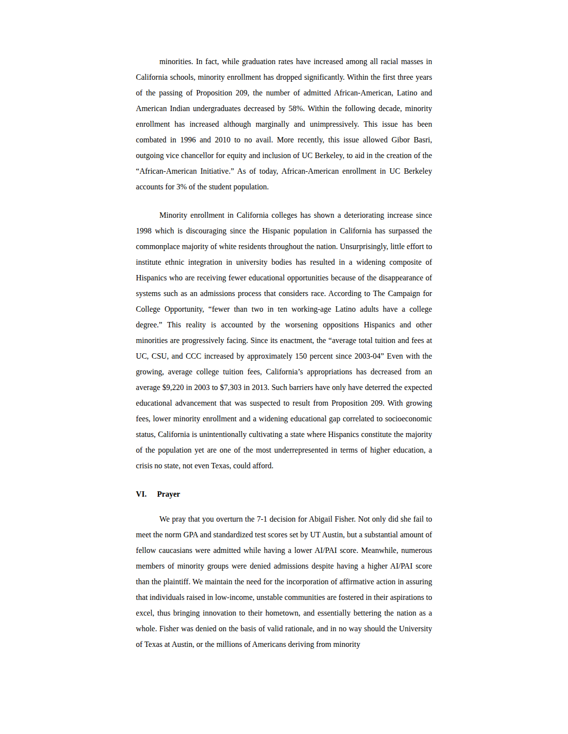minorities. In fact, while graduation rates have increased among all racial masses in California schools, minority enrollment has dropped significantly. Within the first three years of the passing of Proposition 209, the number of admitted African-American, Latino and American Indian undergraduates decreased by 58%. Within the following decade, minority enrollment has increased although marginally and unimpressively. This issue has been combated in 1996 and 2010 to no avail. More recently, this issue allowed Gibor Basri, outgoing vice chancellor for equity and inclusion of UC Berkeley, to aid in the creation of the “African-American Initiative.” As of today, African-American enrollment in UC Berkeley accounts for 3% of the student population.
Minority enrollment in California colleges has shown a deteriorating increase since 1998 which is discouraging since the Hispanic population in California has surpassed the commonplace majority of white residents throughout the nation. Unsurprisingly, little effort to institute ethnic integration in university bodies has resulted in a widening composite of Hispanics who are receiving fewer educational opportunities because of the disappearance of systems such as an admissions process that considers race. According to The Campaign for College Opportunity, “fewer than two in ten working-age Latino adults have a college degree.” This reality is accounted by the worsening oppositions Hispanics and other minorities are progressively facing. Since its enactment, the “average total tuition and fees at UC, CSU, and CCC increased by approximately 150 percent since 2003-04” Even with the growing, average college tuition fees, California’s appropriations has decreased from an average $9,220 in 2003 to $7,303 in 2013. Such barriers have only have deterred the expected educational advancement that was suspected to result from Proposition 209. With growing fees, lower minority enrollment and a widening educational gap correlated to socioeconomic status, California is unintentionally cultivating a state where Hispanics constitute the majority of the population yet are one of the most underrepresented in terms of higher education, a crisis no state, not even Texas, could afford.
VI. Prayer
We pray that you overturn the 7-1 decision for Abigail Fisher. Not only did she fail to meet the norm GPA and standardized test scores set by UT Austin, but a substantial amount of fellow caucasians were admitted while having a lower AI/PAI score. Meanwhile, numerous members of minority groups were denied admissions despite having a higher AI/PAI score than the plaintiff. We maintain the need for the incorporation of affirmative action in assuring that individuals raised in low-income, unstable communities are fostered in their aspirations to excel, thus bringing innovation to their hometown, and essentially bettering the nation as a whole. Fisher was denied on the basis of valid rationale, and in no way should the University of Texas at Austin, or the millions of Americans deriving from minority